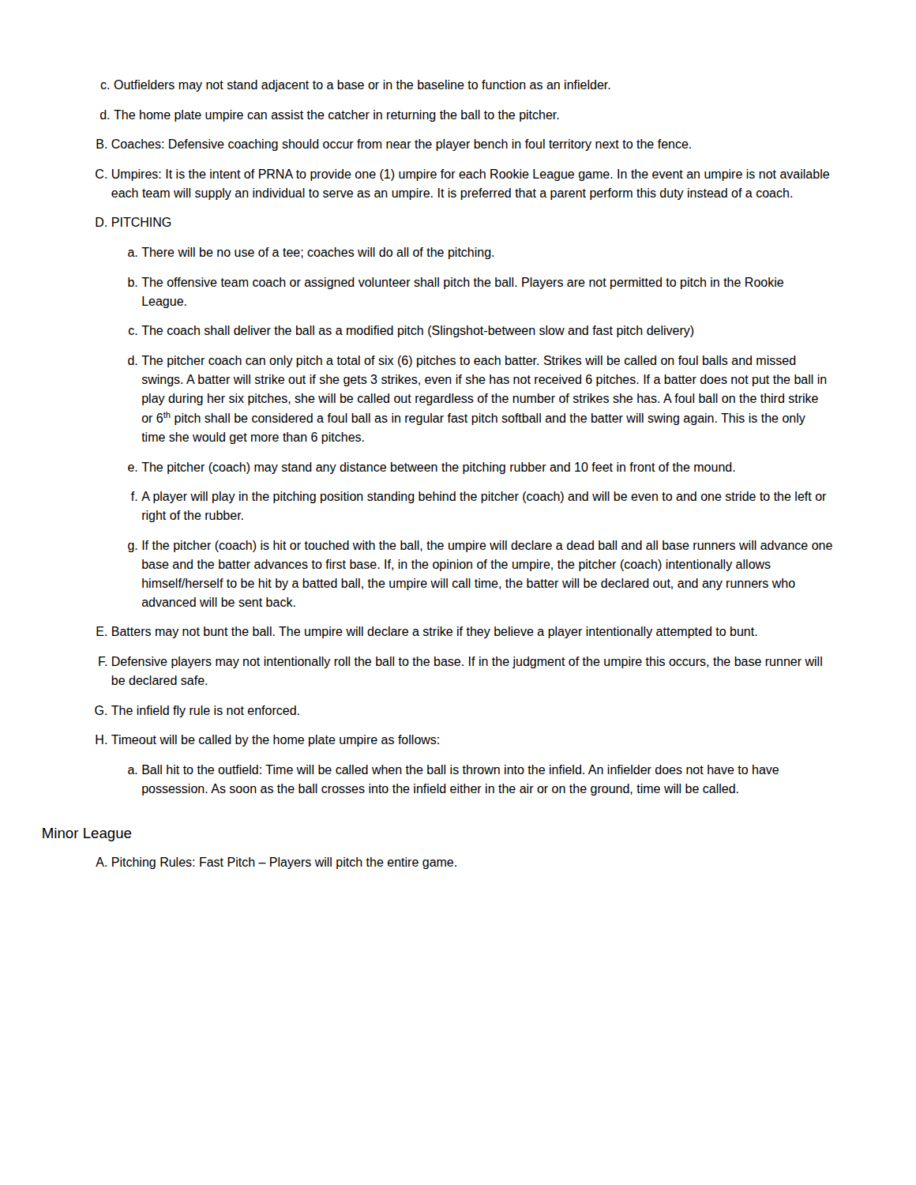Outfielders may not stand adjacent to a base or in the baseline to function as an infielder.
The home plate umpire can assist the catcher in returning the ball to the pitcher.
Coaches: Defensive coaching should occur from near the player bench in foul territory next to the fence.
Umpires: It is the intent of PRNA to provide one (1) umpire for each Rookie League game. In the event an umpire is not available each team will supply an individual to serve as an umpire. It is preferred that a parent perform this duty instead of a coach.
PITCHING
There will be no use of a tee; coaches will do all of the pitching.
The offensive team coach or assigned volunteer shall pitch the ball. Players are not permitted to pitch in the Rookie League.
The coach shall deliver the ball as a modified pitch (Slingshot-between slow and fast pitch delivery)
The pitcher coach can only pitch a total of six (6) pitches to each batter. Strikes will be called on foul balls and missed swings. A batter will strike out if she gets 3 strikes, even if she has not received 6 pitches. If a batter does not put the ball in play during her six pitches, she will be called out regardless of the number of strikes she has. A foul ball on the third strike or 6th pitch shall be considered a foul ball as in regular fast pitch softball and the batter will swing again. This is the only time she would get more than 6 pitches.
The pitcher (coach) may stand any distance between the pitching rubber and 10 feet in front of the mound.
A player will play in the pitching position standing behind the pitcher (coach) and will be even to and one stride to the left or right of the rubber.
If the pitcher (coach) is hit or touched with the ball, the umpire will declare a dead ball and all base runners will advance one base and the batter advances to first base. If, in the opinion of the umpire, the pitcher (coach) intentionally allows himself/herself to be hit by a batted ball, the umpire will call time, the batter will be declared out, and any runners who advanced will be sent back.
Batters may not bunt the ball. The umpire will declare a strike if they believe a player intentionally attempted to bunt.
Defensive players may not intentionally roll the ball to the base. If in the judgment of the umpire this occurs, the base runner will be declared safe.
The infield fly rule is not enforced.
Timeout will be called by the home plate umpire as follows:
Ball hit to the outfield: Time will be called when the ball is thrown into the infield. An infielder does not have to have possession. As soon as the ball crosses into the infield either in the air or on the ground, time will be called.
Minor League
Pitching Rules: Fast Pitch – Players will pitch the entire game.